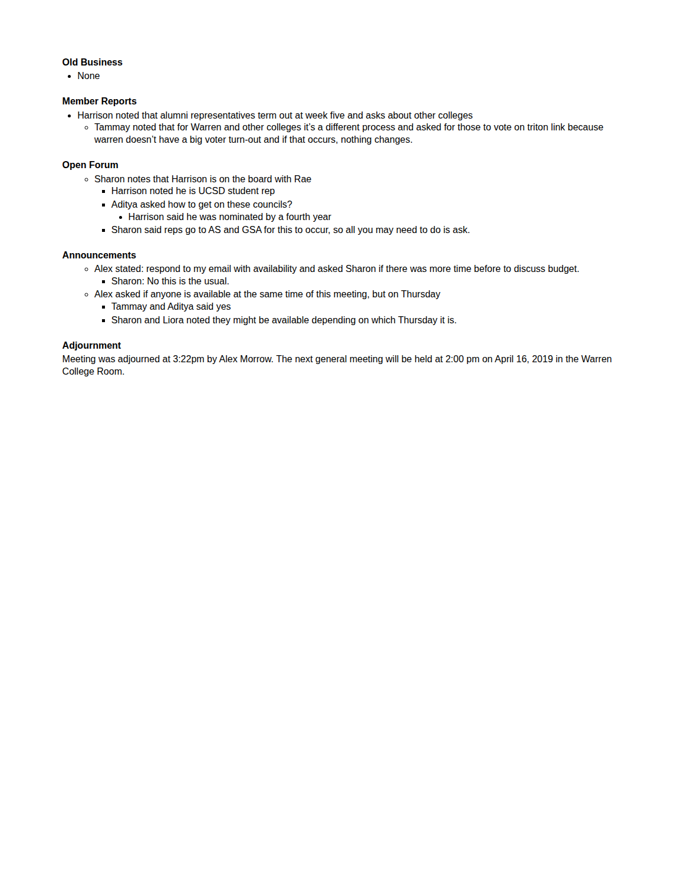Old Business
None
Member Reports
Harrison noted that alumni representatives term out at week five and asks about other colleges
Tammay noted that for Warren and other colleges it’s a different process and asked for those to vote on triton link because warren doesn’t have a big voter turn-out and if that occurs, nothing changes.
Open Forum
Sharon notes that Harrison is on the board with Rae
Harrison noted he is UCSD student rep
Aditya asked how to get on these councils?
Harrison said he was nominated by a fourth year
Sharon said reps go to AS and GSA for this to occur, so all you may need to do is ask.
Announcements
Alex stated: respond to my email with availability and asked Sharon if there was more time before to discuss budget.
Sharon: No this is the usual.
Alex asked if anyone is available at the same time of this meeting, but on Thursday
Tammay and Aditya said yes
Sharon and Liora noted they might be available depending on which Thursday it is.
Adjournment
Meeting was adjourned at 3:22pm by Alex Morrow. The next general meeting will be held at 2:00 pm on April 16, 2019 in the Warren College Room.